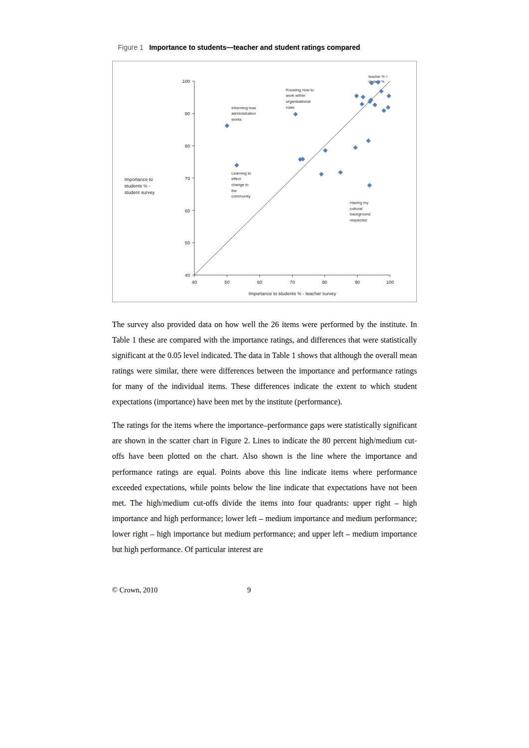Figure 1 Importance to students—teacher and student ratings compared
100 90 80 70 60 50 40 40 50 60 70 80 90 100 Importance to students % - student survey Importance to students % - teacher survey teacher % = student % Informing how administration works Knowing how to work within organisaitonal rules Learning to effect change in the community Having my cultural background respected
The survey also provided data on how well the 26 items were performed by the institute. In Table 1 these are compared with the importance ratings, and differences that were statistically significant at the 0.05 level indicated. The data in Table 1 shows that although the overall mean ratings were similar, there were differences between the importance and performance ratings for many of the individual items. These differences indicate the extent to which student expectations (importance) have been met by the institute (performance).
The ratings for the items where the importance–performance gaps were statistically significant are shown in the scatter chart in Figure 2. Lines to indicate the 80 percent high/medium cut-offs have been plotted on the chart. Also shown is the line where the importance and performance ratings are equal. Points above this line indicate items where performance exceeded expectations, while points below the line indicate that expectations have not been met. The high/medium cut-offs divide the items into four quadrants: upper right – high importance and high performance; lower left – medium importance and medium performance; lower right – high importance but medium performance; and upper left – medium importance but high performance. Of particular interest are
© Crown, 2010
9